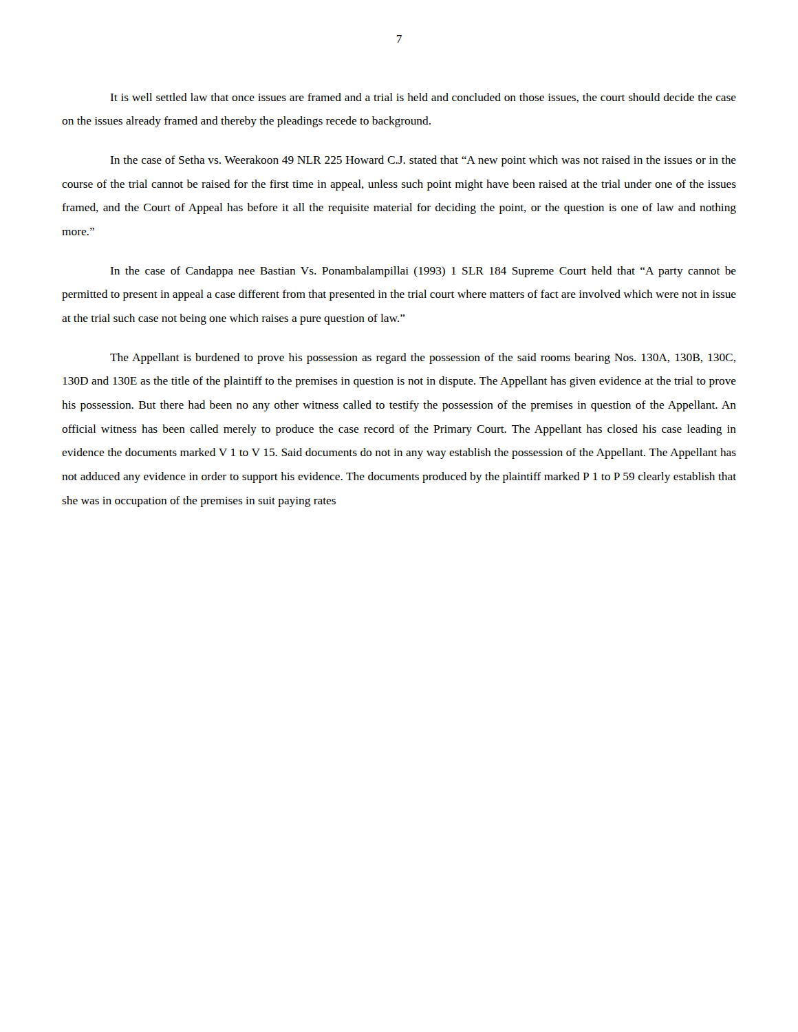7
It is well settled law that once issues are framed and a trial is held and concluded on those issues, the court should decide the case on the issues already framed and thereby the pleadings recede to background.
In the case of Setha vs. Weerakoon 49 NLR 225 Howard C.J. stated that “A new point which was not raised in the issues or in the course of the trial cannot be raised for the first time in appeal, unless such point might have been raised at the trial under one of the issues framed, and the Court of Appeal has before it all the requisite material for deciding the point, or the question is one of law and nothing more.”
In the case of Candappa nee Bastian Vs. Ponambalampillai (1993) 1 SLR 184 Supreme Court held that “A party cannot be permitted to present in appeal a case different from that presented in the trial court where matters of fact are involved which were not in issue at the trial such case not being one which raises a pure question of law.”
The Appellant is burdened to prove his possession as regard the possession of the said rooms bearing Nos. 130A, 130B, 130C, 130D and 130E as the title of the plaintiff to the premises in question is not in dispute. The Appellant has given evidence at the trial to prove his possession. But there had been no any other witness called to testify the possession of the premises in question of the Appellant. An official witness has been called merely to produce the case record of the Primary Court. The Appellant has closed his case leading in evidence the documents marked V 1 to V 15. Said documents do not in any way establish the possession of the Appellant. The Appellant has not adduced any evidence in order to support his evidence. The documents produced by the plaintiff marked P 1 to P 59 clearly establish that she was in occupation of the premises in suit paying rates